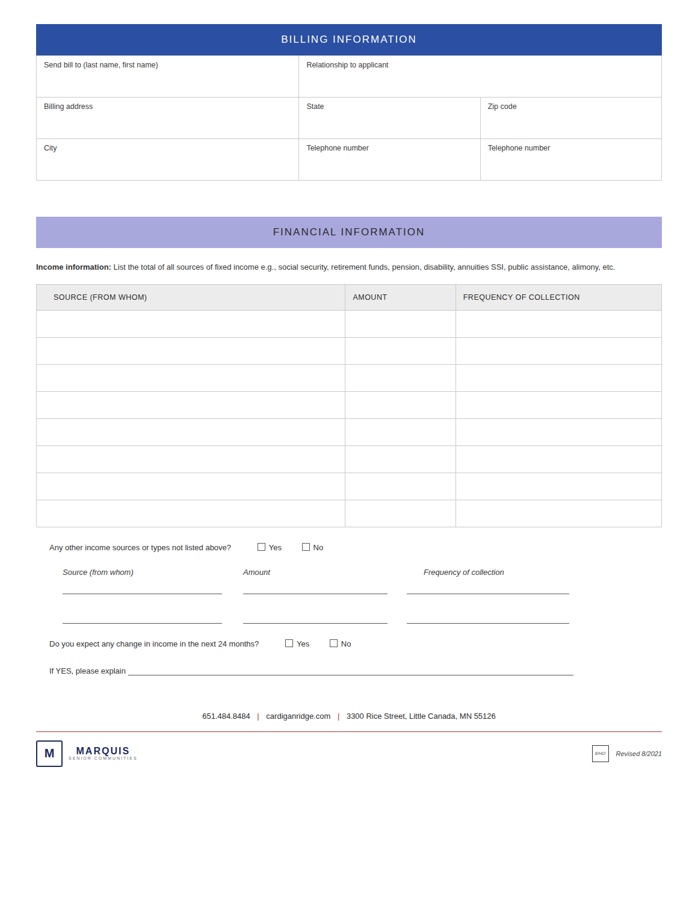BILLING INFORMATION
| Send bill to (last name, first name) | Relationship to applicant |
| Billing address | State | Zip code |
| City | Telephone number | Telephone number |
FINANCIAL INFORMATION
Income information: List the total of all sources of fixed income e.g., social security, retirement funds, pension, disability, annuities SSI, public assistance, alimony, etc.
| SOURCE (FROM WHOM) | AMOUNT | FREQUENCY OF COLLECTION |
| --- | --- | --- |
Any other income sources or types not listed above? Yes No
Source (from whom) Amount Frequency of collection
Do you expect any change in income in the next 24 months? Yes No
If YES, please explain
651.484.8484 | cardiganridge.com | 3300 Rice Street, Little Canada, MN 55126
M
MARQUIS
SENIOR COMMUNITIES
EHO
Revised 8/2021